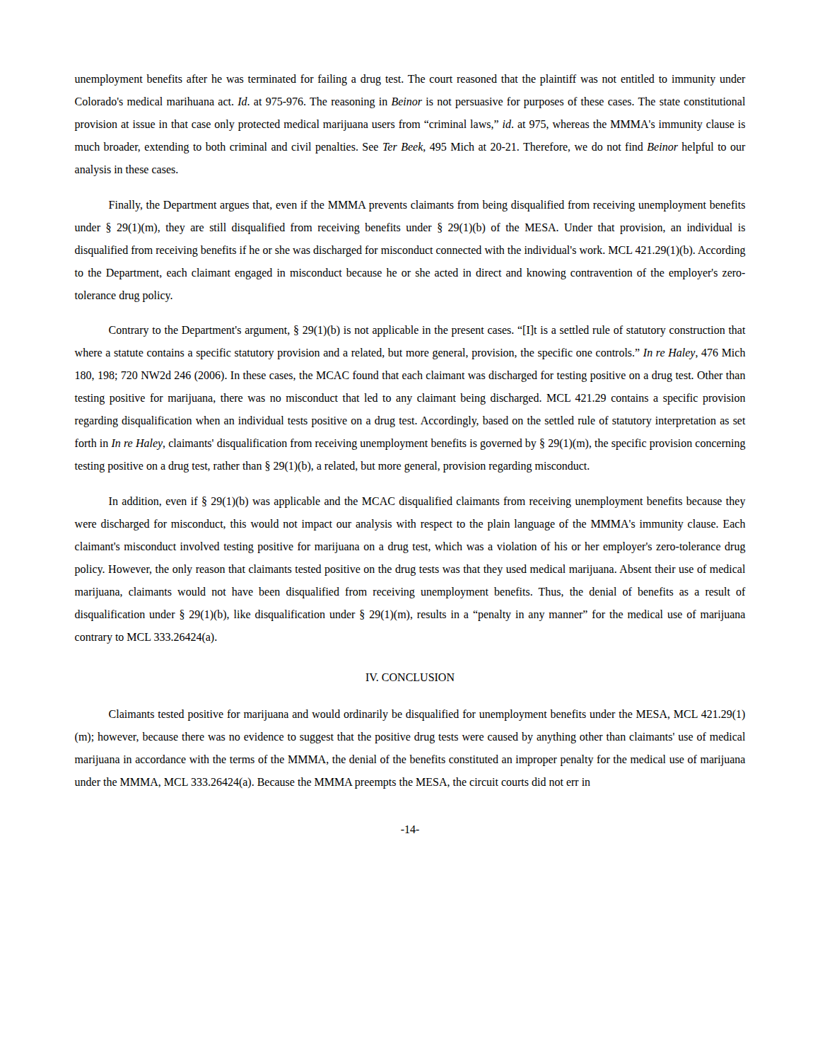unemployment benefits after he was terminated for failing a drug test. The court reasoned that the plaintiff was not entitled to immunity under Colorado's medical marihuana act. Id. at 975-976. The reasoning in Beinor is not persuasive for purposes of these cases. The state constitutional provision at issue in that case only protected medical marijuana users from “criminal laws,” id. at 975, whereas the MMMA's immunity clause is much broader, extending to both criminal and civil penalties. See Ter Beek, 495 Mich at 20-21. Therefore, we do not find Beinor helpful to our analysis in these cases.
Finally, the Department argues that, even if the MMMA prevents claimants from being disqualified from receiving unemployment benefits under § 29(1)(m), they are still disqualified from receiving benefits under § 29(1)(b) of the MESA. Under that provision, an individual is disqualified from receiving benefits if he or she was discharged for misconduct connected with the individual's work. MCL 421.29(1)(b). According to the Department, each claimant engaged in misconduct because he or she acted in direct and knowing contravention of the employer's zero-tolerance drug policy.
Contrary to the Department's argument, § 29(1)(b) is not applicable in the present cases. “[I]t is a settled rule of statutory construction that where a statute contains a specific statutory provision and a related, but more general, provision, the specific one controls.” In re Haley, 476 Mich 180, 198; 720 NW2d 246 (2006). In these cases, the MCAC found that each claimant was discharged for testing positive on a drug test. Other than testing positive for marijuana, there was no misconduct that led to any claimant being discharged. MCL 421.29 contains a specific provision regarding disqualification when an individual tests positive on a drug test. Accordingly, based on the settled rule of statutory interpretation as set forth in In re Haley, claimants' disqualification from receiving unemployment benefits is governed by § 29(1)(m), the specific provision concerning testing positive on a drug test, rather than § 29(1)(b), a related, but more general, provision regarding misconduct.
In addition, even if § 29(1)(b) was applicable and the MCAC disqualified claimants from receiving unemployment benefits because they were discharged for misconduct, this would not impact our analysis with respect to the plain language of the MMMA's immunity clause. Each claimant's misconduct involved testing positive for marijuana on a drug test, which was a violation of his or her employer's zero-tolerance drug policy. However, the only reason that claimants tested positive on the drug tests was that they used medical marijuana. Absent their use of medical marijuana, claimants would not have been disqualified from receiving unemployment benefits. Thus, the denial of benefits as a result of disqualification under § 29(1)(b), like disqualification under § 29(1)(m), results in a “penalty in any manner” for the medical use of marijuana contrary to MCL 333.26424(a).
IV. CONCLUSION
Claimants tested positive for marijuana and would ordinarily be disqualified for unemployment benefits under the MESA, MCL 421.29(1)(m); however, because there was no evidence to suggest that the positive drug tests were caused by anything other than claimants' use of medical marijuana in accordance with the terms of the MMMA, the denial of the benefits constituted an improper penalty for the medical use of marijuana under the MMMA, MCL 333.26424(a). Because the MMMA preempts the MESA, the circuit courts did not err in
-14-